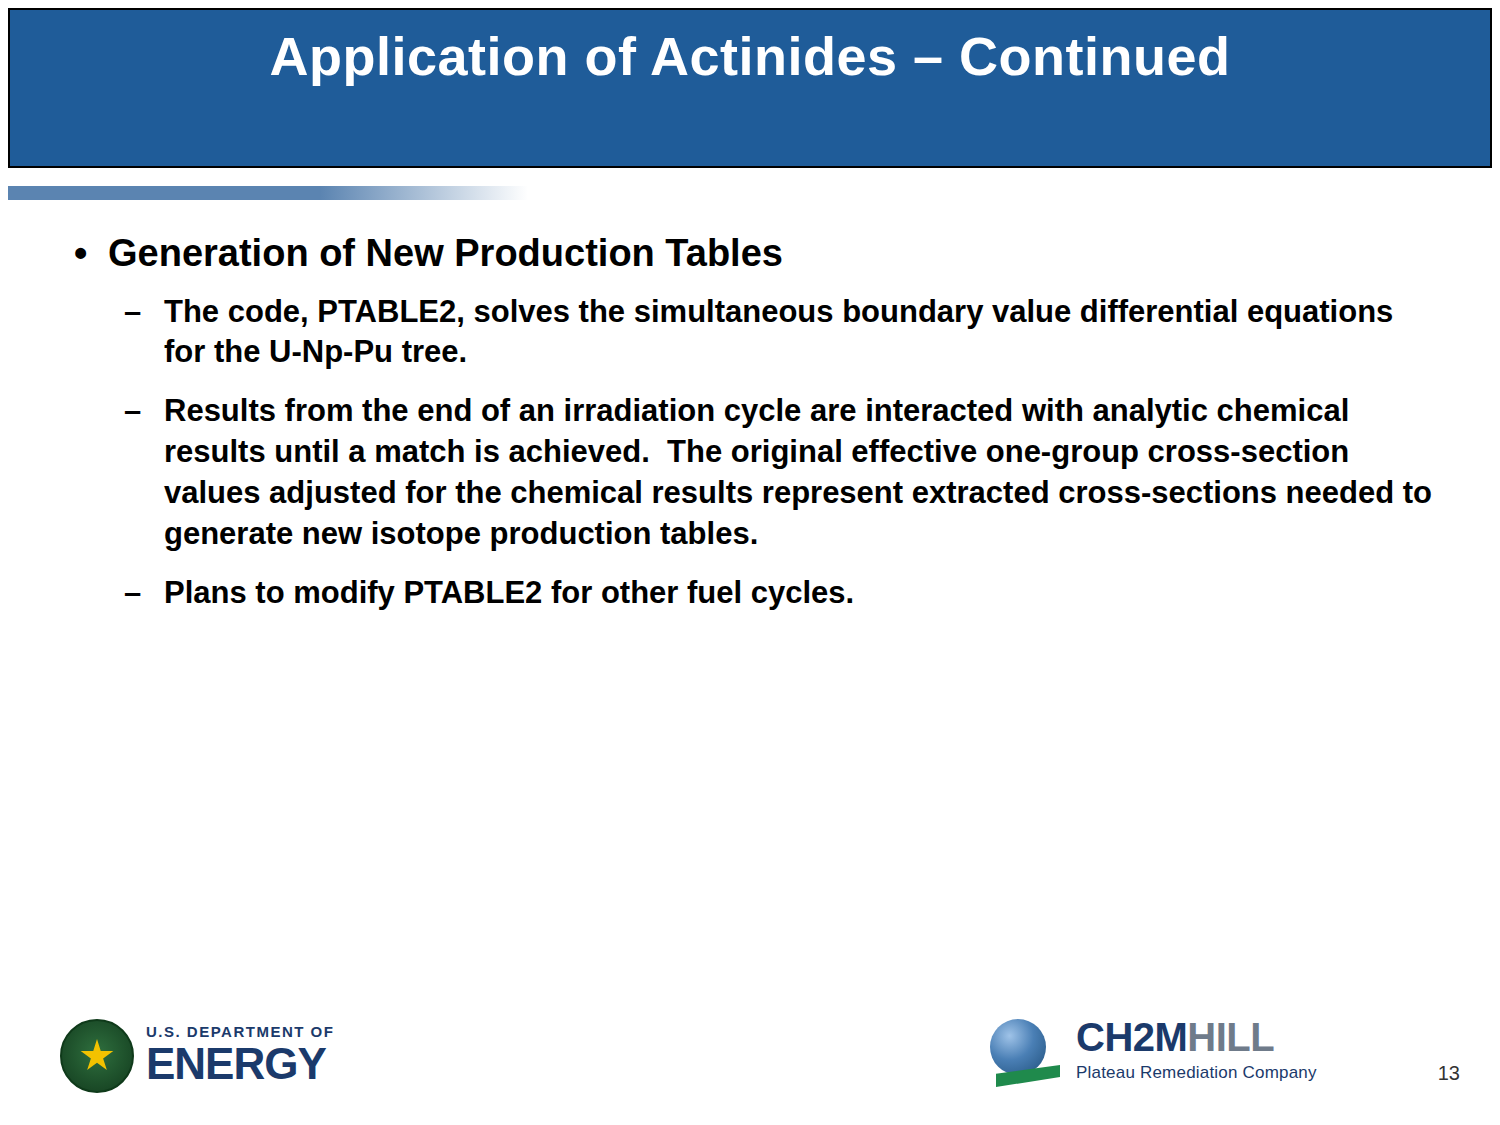Application of Actinides – Continued
Generation of New Production Tables
The code, PTABLE2, solves the simultaneous boundary value differential equations for the U-Np-Pu tree.
Results from the end of an irradiation cycle are interacted with analytic chemical results until a match is achieved. The original effective one-group cross-section values adjusted for the chemical results represent extracted cross-sections needed to generate new isotope production tables.
Plans to modify PTABLE2 for other fuel cycles.
U.S. DEPARTMENT OF
ENERGY
CH2MHILL
Plateau Remediation Company
13